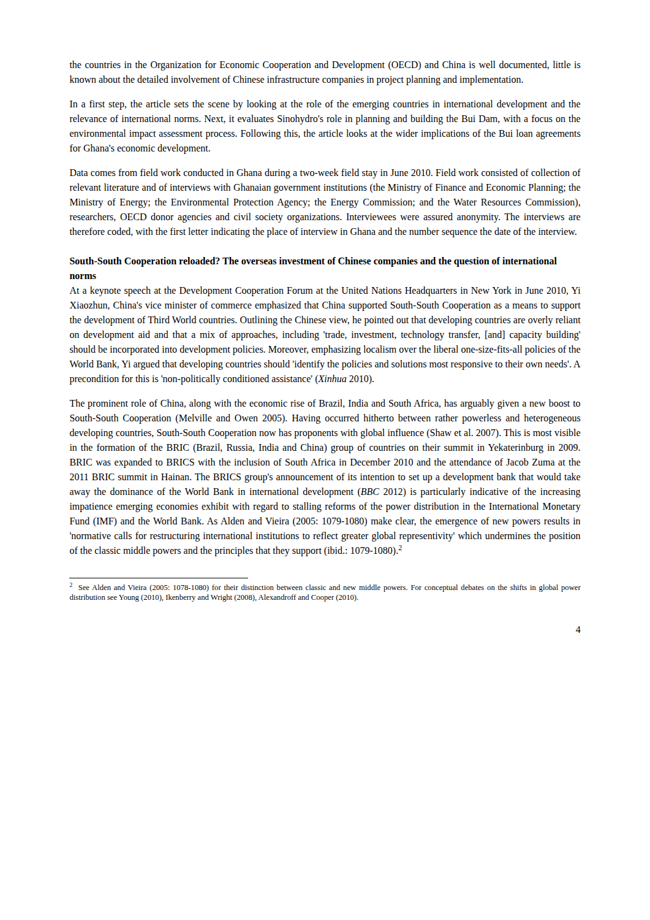the countries in the Organization for Economic Cooperation and Development (OECD) and China is well documented, little is known about the detailed involvement of Chinese infrastructure companies in project planning and implementation.
In a first step, the article sets the scene by looking at the role of the emerging countries in international development and the relevance of international norms. Next, it evaluates Sinohydro's role in planning and building the Bui Dam, with a focus on the environmental impact assessment process. Following this, the article looks at the wider implications of the Bui loan agreements for Ghana's economic development.
Data comes from field work conducted in Ghana during a two-week field stay in June 2010. Field work consisted of collection of relevant literature and of interviews with Ghanaian government institutions (the Ministry of Finance and Economic Planning; the Ministry of Energy; the Environmental Protection Agency; the Energy Commission; and the Water Resources Commission), researchers, OECD donor agencies and civil society organizations. Interviewees were assured anonymity. The interviews are therefore coded, with the first letter indicating the place of interview in Ghana and the number sequence the date of the interview.
South-South Cooperation reloaded? The overseas investment of Chinese companies and the question of international norms
At a keynote speech at the Development Cooperation Forum at the United Nations Headquarters in New York in June 2010, Yi Xiaozhun, China's vice minister of commerce emphasized that China supported South-South Cooperation as a means to support the development of Third World countries. Outlining the Chinese view, he pointed out that developing countries are overly reliant on development aid and that a mix of approaches, including 'trade, investment, technology transfer, [and] capacity building' should be incorporated into development policies. Moreover, emphasizing localism over the liberal one-size-fits-all policies of the World Bank, Yi argued that developing countries should 'identify the policies and solutions most responsive to their own needs'. A precondition for this is 'non-politically conditioned assistance' (Xinhua 2010).
The prominent role of China, along with the economic rise of Brazil, India and South Africa, has arguably given a new boost to South-South Cooperation (Melville and Owen 2005). Having occurred hitherto between rather powerless and heterogeneous developing countries, South-South Cooperation now has proponents with global influence (Shaw et al. 2007). This is most visible in the formation of the BRIC (Brazil, Russia, India and China) group of countries on their summit in Yekaterinburg in 2009. BRIC was expanded to BRICS with the inclusion of South Africa in December 2010 and the attendance of Jacob Zuma at the 2011 BRIC summit in Hainan. The BRICS group's announcement of its intention to set up a development bank that would take away the dominance of the World Bank in international development (BBC 2012) is particularly indicative of the increasing impatience emerging economies exhibit with regard to stalling reforms of the power distribution in the International Monetary Fund (IMF) and the World Bank. As Alden and Vieira (2005: 1079-1080) make clear, the emergence of new powers results in 'normative calls for restructuring international institutions to reflect greater global representivity' which undermines the position of the classic middle powers and the principles that they support (ibid.: 1079-1080).2
2 See Alden and Vieira (2005: 1078-1080) for their distinction between classic and new middle powers. For conceptual debates on the shifts in global power distribution see Young (2010), Ikenberry and Wright (2008), Alexandroff and Cooper (2010).
4